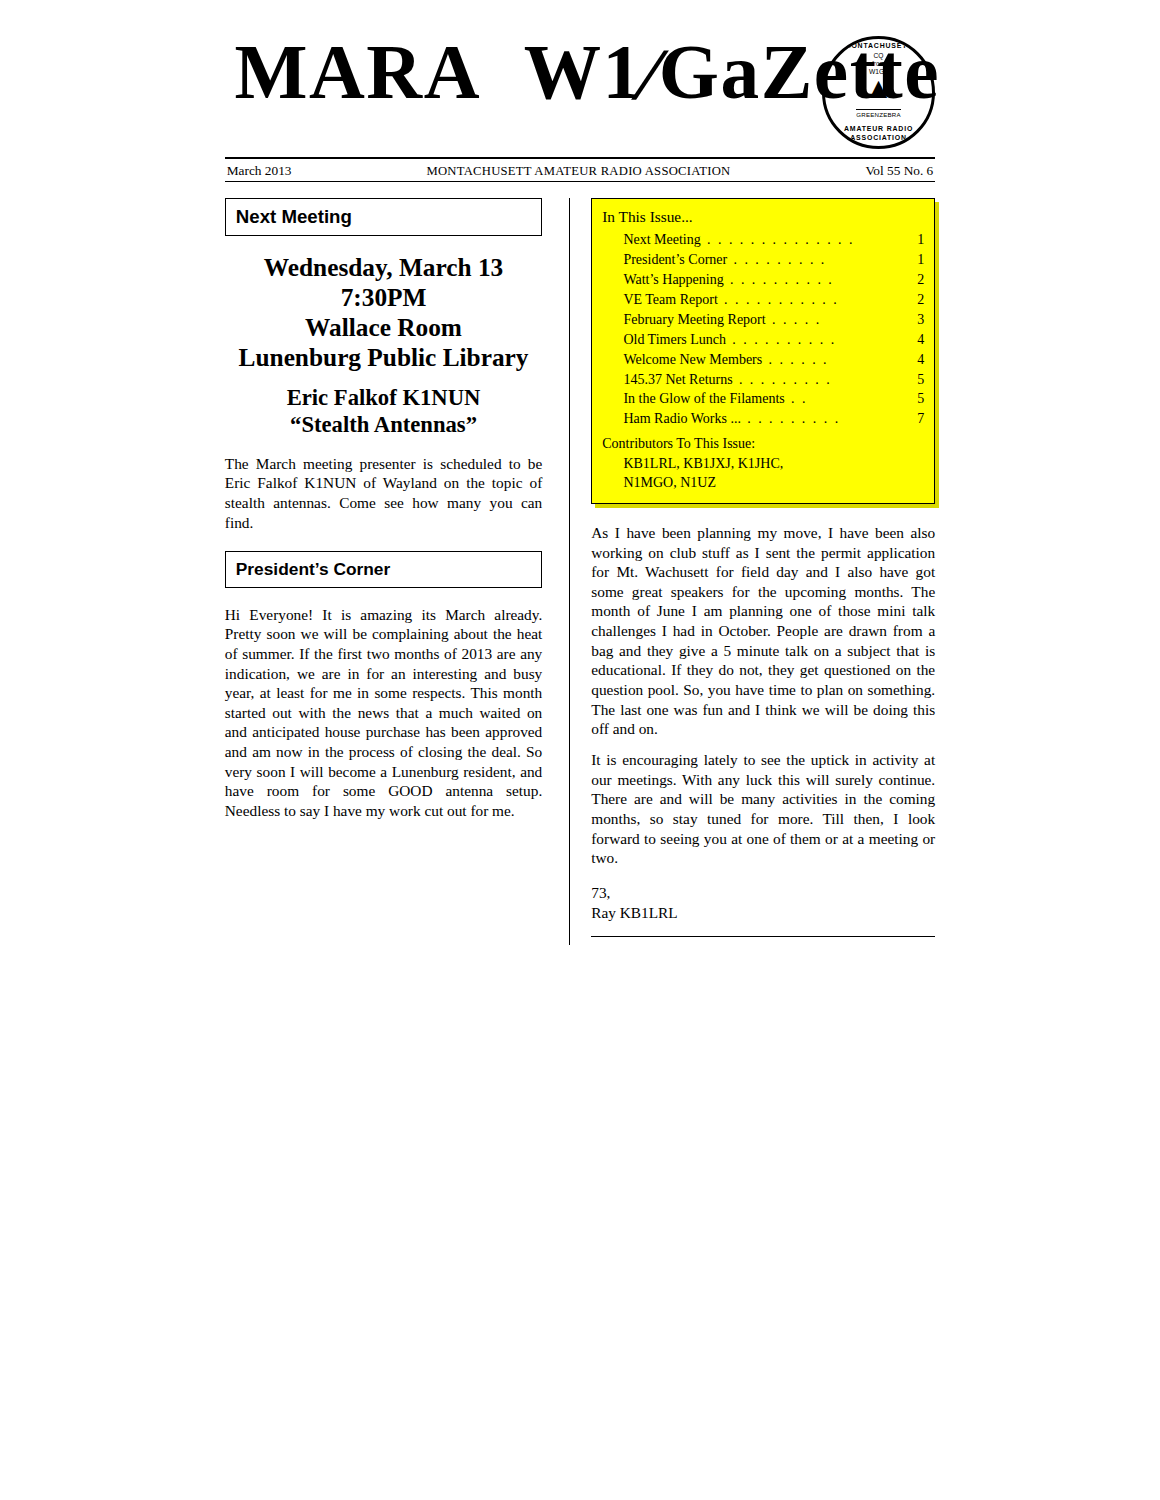MARA W1/GaZette
MONTACHUSETT
CQ
from
W1GZ
▲
GREENZEBRA
AMATEUR RADIO ASSOCIATION
March 2013 MONTACHUSETT AMATEUR RADIO ASSOCIATION Vol 55 No. 6
Next Meeting
Wednesday, March 13
7:30PM
Wallace Room
Lunenburg Public Library
Eric Falkof K1NUN
“Stealth Antennas”
The March meeting presenter is scheduled to be Eric Falkof K1NUN of Wayland on the topic of stealth antennas. Come see how many you can find.
President’s Corner
Hi Everyone! It is amazing its March already. Pretty soon we will be complaining about the heat of summer. If the first two months of 2013 are any indication, we are in for an interesting and busy year, at least for me in some respects. This month started out with the news that a much waited on and anticipated house purchase has been approved and am now in the process of closing the deal. So very soon I will become a Lunenburg resident, and have room for some GOOD antenna setup. Needless to say I have my work cut out for me.
In This Issue...
Next Meeting . . . . . . . . . . . . . . 1
President’s Corner . . . . . . . . . 1
Watt’s Happening . . . . . . . . . . 2
VE Team Report . . . . . . . . . . . 2
February Meeting Report . . . . . 3
Old Timers Lunch . . . . . . . . . . 4
Welcome New Members . . . . . . 4
145.37 Net Returns . . . . . . . . . 5
In the Glow of the Filaments . . 5
Ham Radio Works ... . . . . . . . . . 7
Contributors To This Issue:
KB1LRL, KB1JXJ, K1JHC,
N1MGO, N1UZ
As I have been planning my move, I have been also working on club stuff as I sent the permit application for Mt. Wachusett for field day and I also have got some great speakers for the upcoming months. The month of June I am planning one of those mini talk challenges I had in October. People are drawn from a bag and they give a 5 minute talk on a subject that is educational. If they do not, they get questioned on the question pool. So, you have time to plan on something. The last one was fun and I think we will be doing this off and on.
It is encouraging lately to see the uptick in activity at our meetings. With any luck this will surely continue. There are and will be many activities in the coming months, so stay tuned for more. Till then, I look forward to seeing you at one of them or at a meeting or two.
73,
Ray KB1LRL